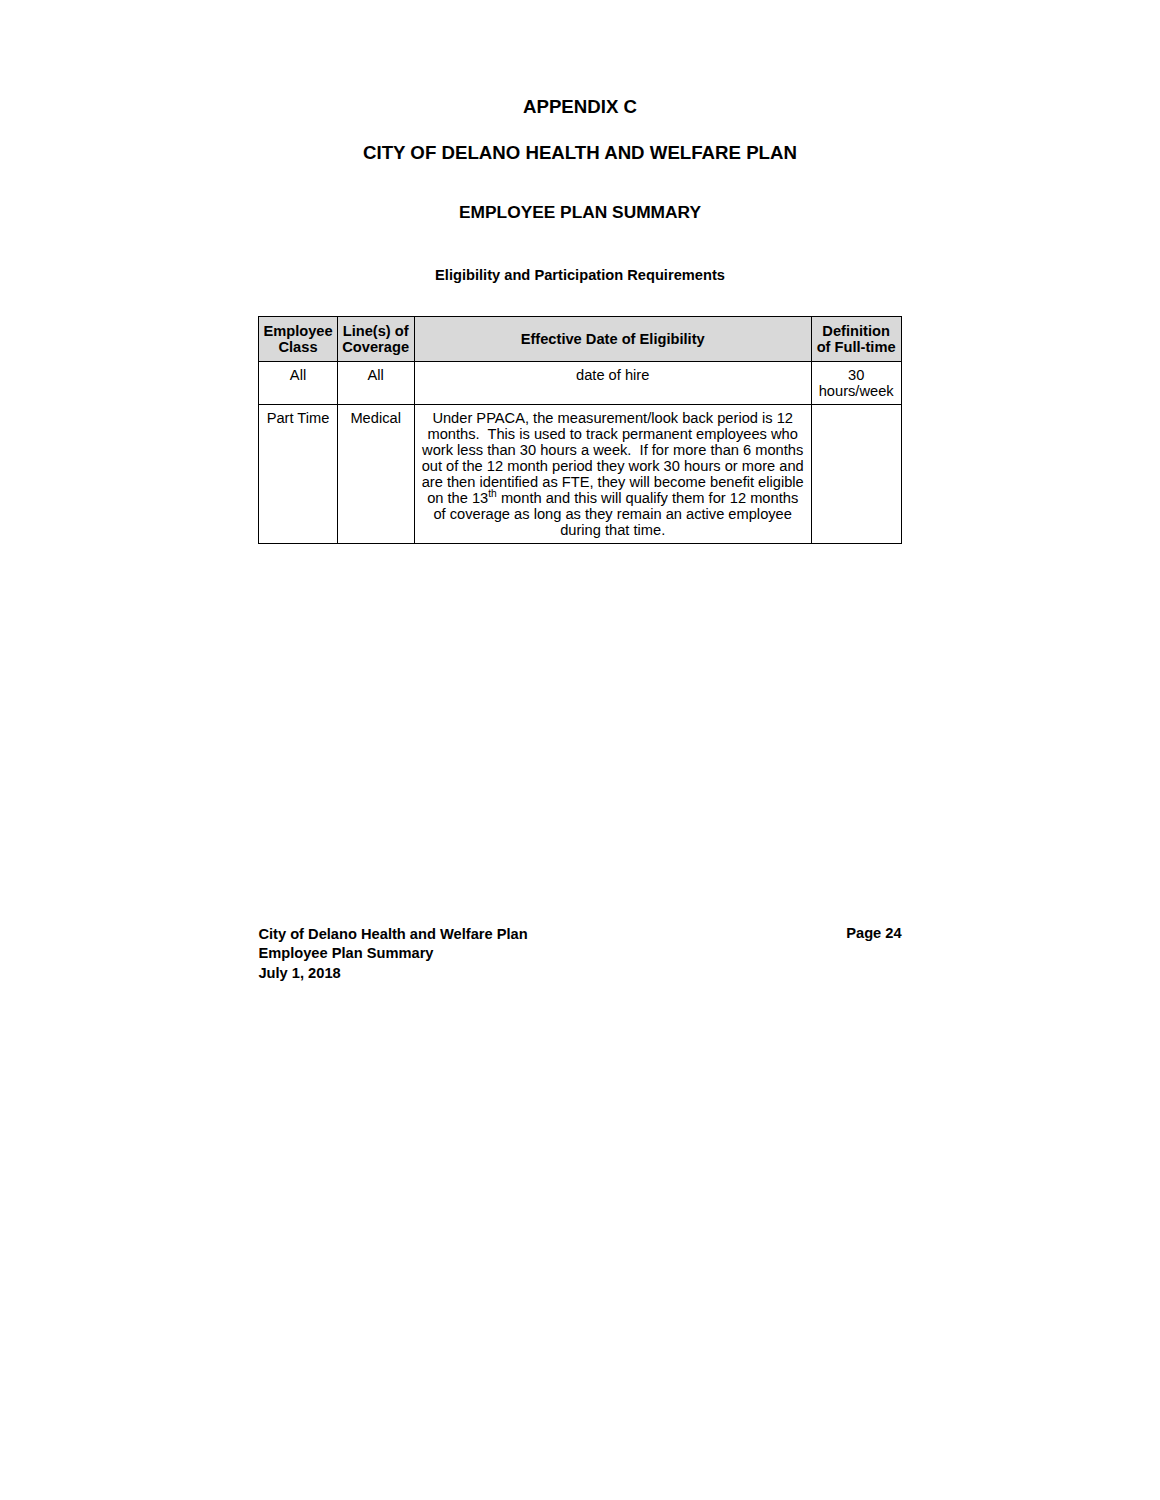APPENDIX C
CITY OF DELANO HEALTH AND WELFARE PLAN
EMPLOYEE PLAN SUMMARY
Eligibility and Participation Requirements
| Employee Class | Line(s) of Coverage | Effective Date of Eligibility | Definition of Full-time |
| --- | --- | --- | --- |
| All | All | date of hire | 30 hours/week |
| Part Time | Medical | Under PPACA, the measurement/look back period is 12 months. This is used to track permanent employees who work less than 30 hours a week. If for more than 6 months out of the 12 month period they work 30 hours or more and are then identified as FTE, they will become benefit eligible on the 13 th month and this will qualify them for 12 months of coverage as long as they remain an active employee during that time. | |
City of Delano Health and Welfare Plan
Employee Plan Summary
July 1, 2018
Page 24